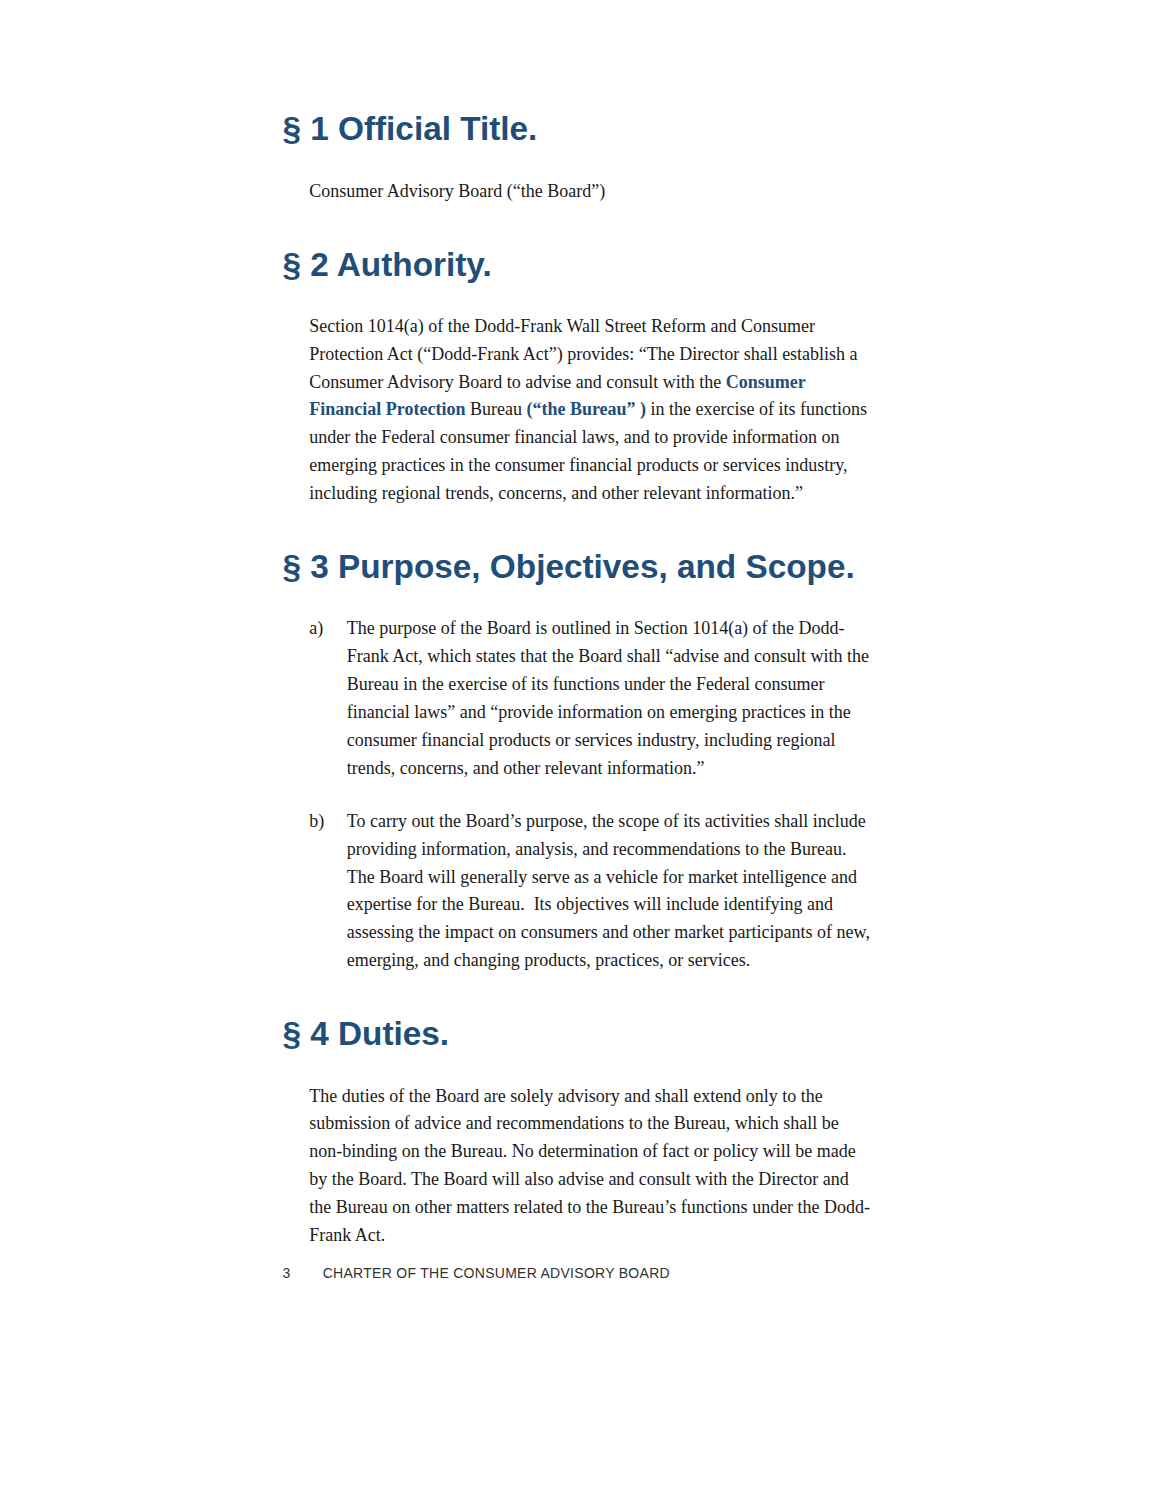§ 1 Official Title.
Consumer Advisory Board (“the Board”)
§ 2 Authority.
Section 1014(a) of the Dodd-Frank Wall Street Reform and Consumer Protection Act (“Dodd-Frank Act”) provides: “The Director shall establish a Consumer Advisory Board to advise and consult with the Consumer Financial Protection Bureau (“the Bureau” ) in the exercise of its functions under the Federal consumer financial laws, and to provide information on emerging practices in the consumer financial products or services industry, including regional trends, concerns, and other relevant information.”
§ 3 Purpose, Objectives, and Scope.
a) The purpose of the Board is outlined in Section 1014(a) of the Dodd-Frank Act, which states that the Board shall “advise and consult with the Bureau in the exercise of its functions under the Federal consumer financial laws” and “provide information on emerging practices in the consumer financial products or services industry, including regional trends, concerns, and other relevant information.”
b) To carry out the Board’s purpose, the scope of its activities shall include providing information, analysis, and recommendations to the Bureau. The Board will generally serve as a vehicle for market intelligence and expertise for the Bureau. Its objectives will include identifying and assessing the impact on consumers and other market participants of new, emerging, and changing products, practices, or services.
§ 4 Duties.
The duties of the Board are solely advisory and shall extend only to the submission of advice and recommendations to the Bureau, which shall be non-binding on the Bureau. No determination of fact or policy will be made by the Board. The Board will also advise and consult with the Director and the Bureau on other matters related to the Bureau’s functions under the Dodd-Frank Act.
3 CHARTER OF THE CONSUMER ADVISORY BOARD